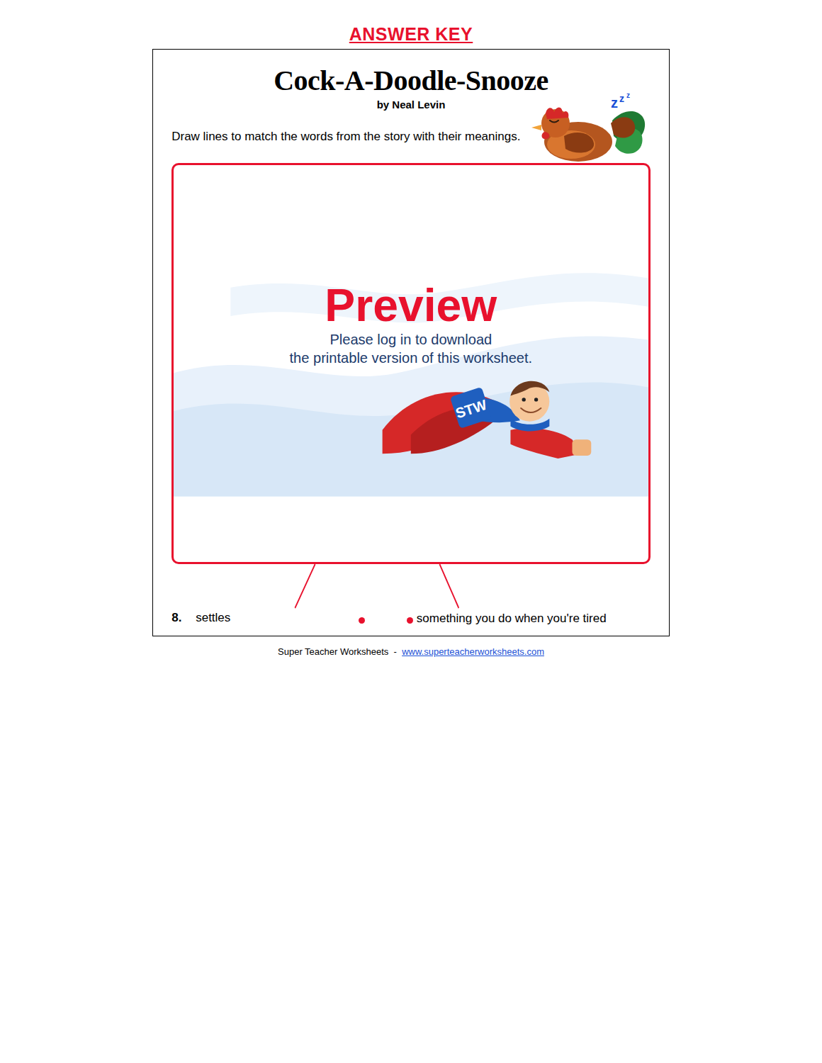ANSWER KEY
Cock-A-Doodle-Snooze
by Neal Levin
z z z
Draw lines to match the words from the story with their meanings.
Preview Please log in to download the printable version of this worksheet. STW
8.
settles
something you do when you're tired
Super Teacher Worksheets - www.superteacherworksheets.com